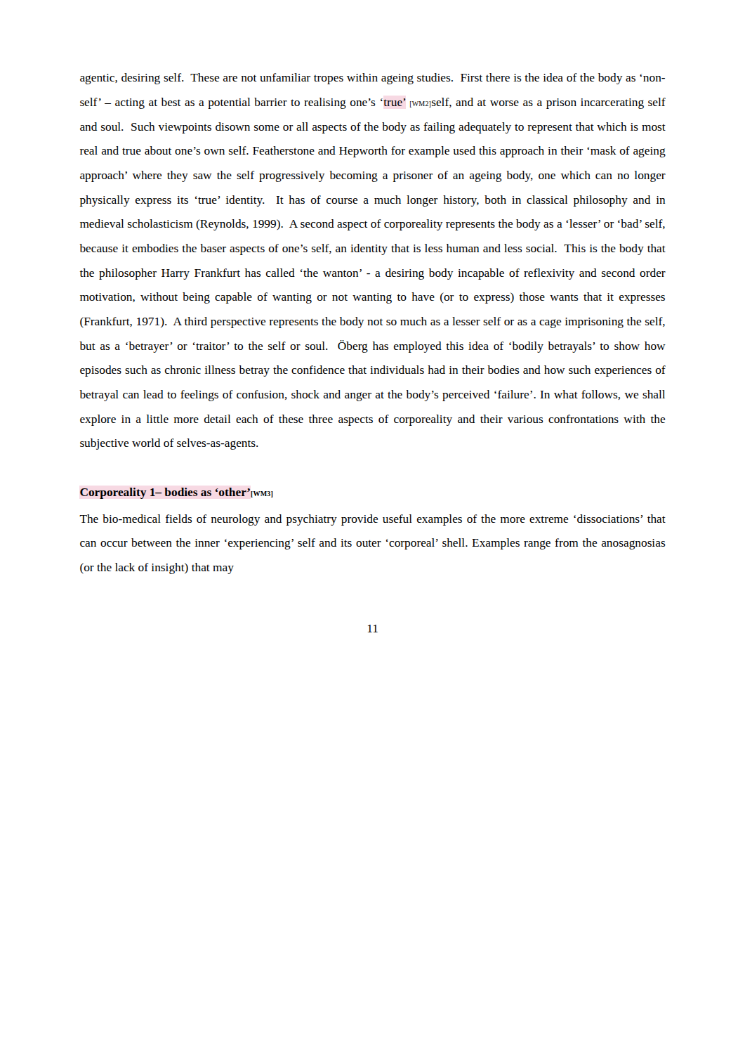agentic, desiring self. These are not unfamiliar tropes within ageing studies. First there is the idea of the body as ‘non-self’ – acting at best as a potential barrier to realising one’s ‘true’ [WM2] self, and at worse as a prison incarcerating self and soul. Such viewpoints disown some or all aspects of the body as failing adequately to represent that which is most real and true about one’s own self. Featherstone and Hepworth for example used this approach in their ‘mask of ageing approach’ where they saw the self progressively becoming a prisoner of an ageing body, one which can no longer physically express its ‘true’ identity. It has of course a much longer history, both in classical philosophy and in medieval scholasticism (Reynolds, 1999). A second aspect of corporeality represents the body as a ‘lesser’ or ‘bad’ self, because it embodies the baser aspects of one’s self, an identity that is less human and less social. This is the body that the philosopher Harry Frankfurt has called ‘the wanton’ - a desiring body incapable of reflexivity and second order motivation, without being capable of wanting or not wanting to have (or to express) those wants that it expresses (Frankfurt, 1971). A third perspective represents the body not so much as a lesser self or as a cage imprisoning the self, but as a ‘betrayer’ or ‘traitor’ to the self or soul. Öberg has employed this idea of ‘bodily betrayals’ to show how episodes such as chronic illness betray the confidence that individuals had in their bodies and how such experiences of betrayal can lead to feelings of confusion, shock and anger at the body’s perceived ‘failure’. In what follows, we shall explore in a little more detail each of these three aspects of corporeality and their various confrontations with the subjective world of selves-as-agents.
Corporeality 1– bodies as ‘other’[WM3]
The bio-medical fields of neurology and psychiatry provide useful examples of the more extreme ‘dissociations’ that can occur between the inner ‘experiencing’ self and its outer ‘corporeal’ shell. Examples range from the anosagnosias (or the lack of insight) that may
11